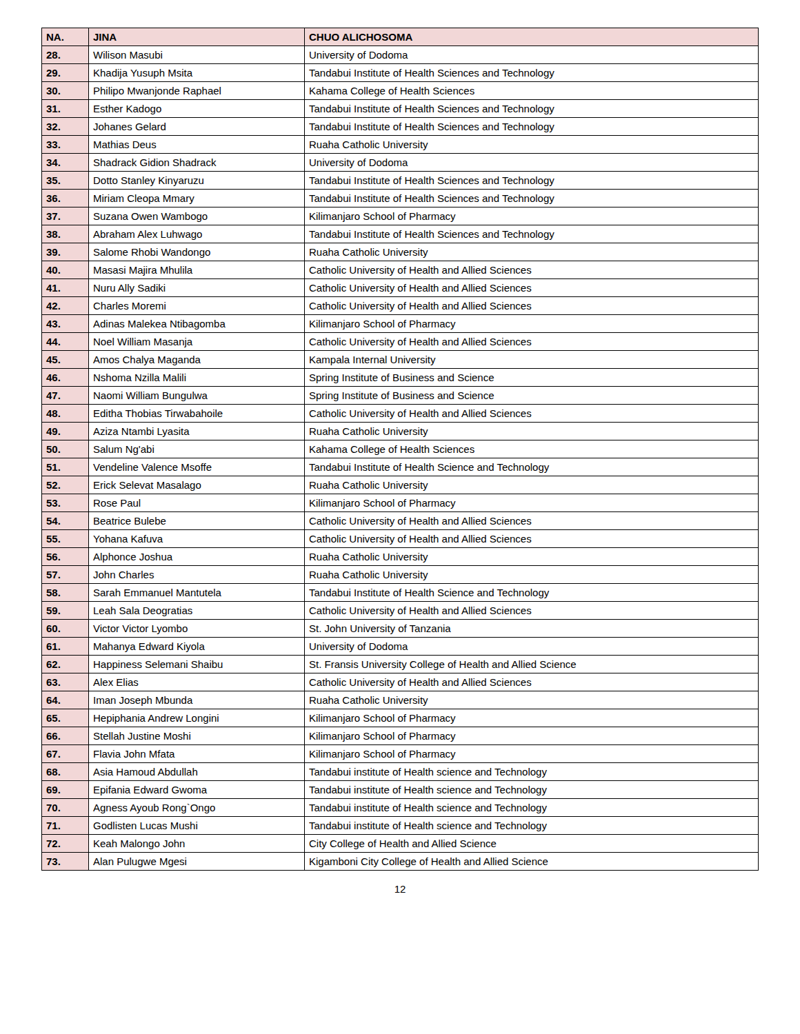| NA. | JINA | CHUO ALICHOSOMA |
| --- | --- | --- |
| 28. | Wilison Masubi | University of Dodoma |
| 29. | Khadija Yusuph Msita | Tandabui Institute of Health Sciences and Technology |
| 30. | Philipo Mwanjonde Raphael | Kahama College of Health Sciences |
| 31. | Esther Kadogo | Tandabui Institute of Health Sciences and Technology |
| 32. | Johanes Gelard | Tandabui Institute of Health Sciences and Technology |
| 33. | Mathias Deus | Ruaha Catholic University |
| 34. | Shadrack Gidion Shadrack | University of Dodoma |
| 35. | Dotto Stanley Kinyaruzu | Tandabui Institute of Health Sciences and Technology |
| 36. | Miriam Cleopa Mmary | Tandabui Institute of Health Sciences and Technology |
| 37. | Suzana Owen Wambogo | Kilimanjaro School of Pharmacy |
| 38. | Abraham Alex Luhwago | Tandabui Institute of Health Sciences and Technology |
| 39. | Salome Rhobi Wandongo | Ruaha Catholic University |
| 40. | Masasi Majira Mhulila | Catholic University of Health and Allied Sciences |
| 41. | Nuru Ally Sadiki | Catholic University of Health and Allied Sciences |
| 42. | Charles Moremi | Catholic University of Health and Allied Sciences |
| 43. | Adinas Malekea Ntibagomba | Kilimanjaro School of Pharmacy |
| 44. | Noel William Masanja | Catholic University of Health and Allied Sciences |
| 45. | Amos Chalya Maganda | Kampala Internal University |
| 46. | Nshoma Nzilla Malili | Spring Institute of Business and Science |
| 47. | Naomi William Bungulwa | Spring Institute of Business and Science |
| 48. | Editha Thobias Tirwabahoile | Catholic University of Health and Allied Sciences |
| 49. | Aziza Ntambi Lyasita | Ruaha Catholic University |
| 50. | Salum Ng'abi | Kahama College of Health Sciences |
| 51. | Vendeline Valence Msoffe | Tandabui Institute of Health Science and Technology |
| 52. | Erick Selevat Masalago | Ruaha Catholic University |
| 53. | Rose Paul | Kilimanjaro School of Pharmacy |
| 54. | Beatrice Bulebe | Catholic University of Health and Allied Sciences |
| 55. | Yohana Kafuva | Catholic University of Health and Allied Sciences |
| 56. | Alphonce Joshua | Ruaha Catholic University |
| 57. | John Charles | Ruaha Catholic University |
| 58. | Sarah Emmanuel Mantutela | Tandabui Institute of Health Science and Technology |
| 59. | Leah Sala Deogratias | Catholic University of Health and Allied Sciences |
| 60. | Victor Victor Lyombo | St. John University of Tanzania |
| 61. | Mahanya Edward Kiyola | University of Dodoma |
| 62. | Happiness Selemani Shaibu | St. Fransis University College of Health and Allied Science |
| 63. | Alex Elias | Catholic University of Health and Allied Sciences |
| 64. | Iman Joseph Mbunda | Ruaha Catholic University |
| 65. | Hepiphania Andrew Longini | Kilimanjaro School of Pharmacy |
| 66. | Stellah Justine Moshi | Kilimanjaro School of Pharmacy |
| 67. | Flavia John Mfata | Kilimanjaro School of Pharmacy |
| 68. | Asia Hamoud Abdullah | Tandabui institute of Health science and Technology |
| 69. | Epifania Edward Gwoma | Tandabui institute of Health science and Technology |
| 70. | Agness Ayoub Rong`Ongo | Tandabui institute of Health science and Technology |
| 71. | Godlisten Lucas Mushi | Tandabui institute of Health science and Technology |
| 72. | Keah Malongo John | City College of Health and Allied Science |
| 73. | Alan Pulugwe Mgesi | Kigamboni City College of Health and Allied Science |
12